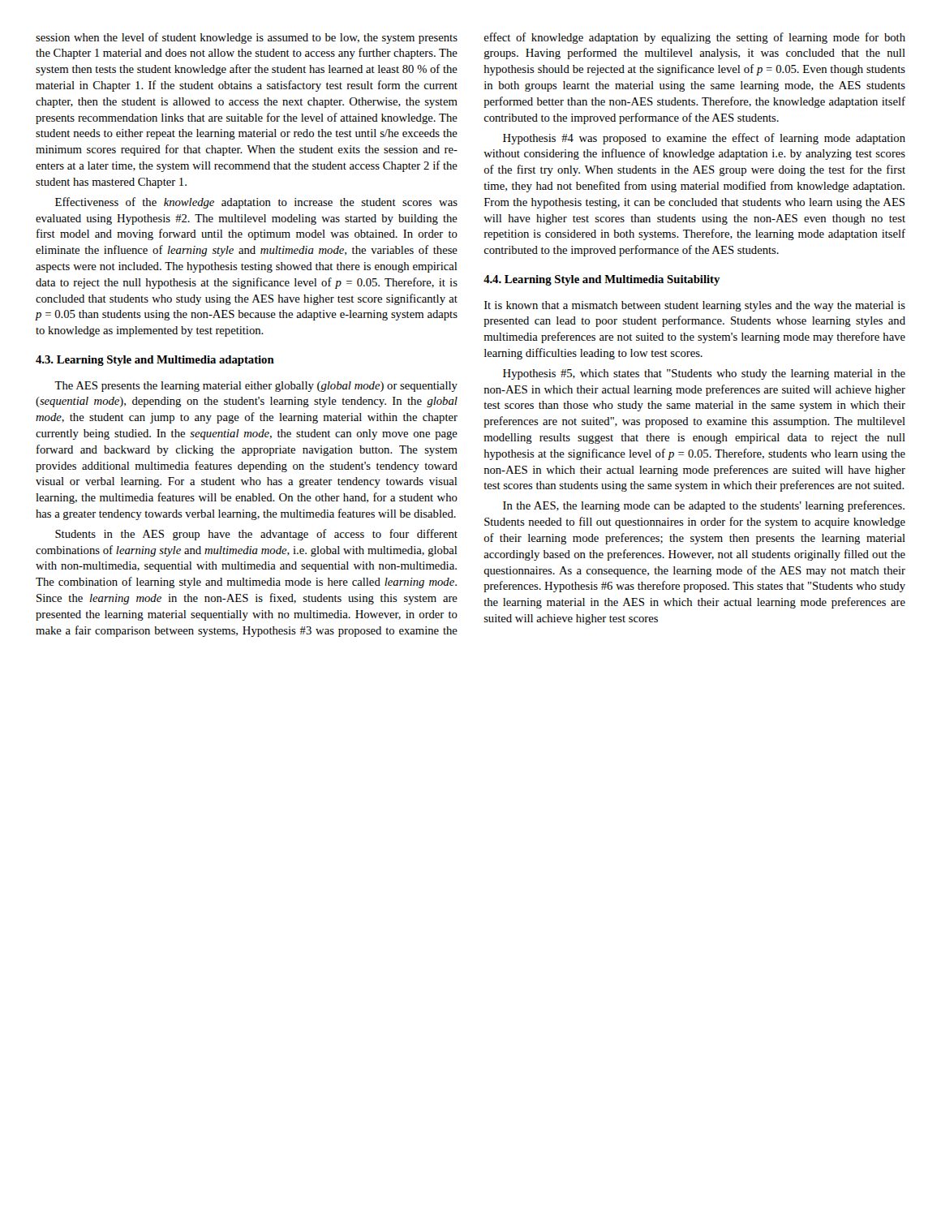session when the level of student knowledge is assumed to be low, the system presents the Chapter 1 material and does not allow the student to access any further chapters. The system then tests the student knowledge after the student has learned at least 80 % of the material in Chapter 1. If the student obtains a satisfactory test result form the current chapter, then the student is allowed to access the next chapter. Otherwise, the system presents recommendation links that are suitable for the level of attained knowledge. The student needs to either repeat the learning material or redo the test until s/he exceeds the minimum scores required for that chapter. When the student exits the session and re-enters at a later time, the system will recommend that the student access Chapter 2 if the student has mastered Chapter 1.
Effectiveness of the knowledge adaptation to increase the student scores was evaluated using Hypothesis #2. The multilevel modeling was started by building the first model and moving forward until the optimum model was obtained. In order to eliminate the influence of learning style and multimedia mode, the variables of these aspects were not included. The hypothesis testing showed that there is enough empirical data to reject the null hypothesis at the significance level of p = 0.05. Therefore, it is concluded that students who study using the AES have higher test score significantly at p = 0.05 than students using the non-AES because the adaptive e-learning system adapts to knowledge as implemented by test repetition.
4.3. Learning Style and Multimedia adaptation
The AES presents the learning material either globally (global mode) or sequentially (sequential mode), depending on the student's learning style tendency. In the global mode, the student can jump to any page of the learning material within the chapter currently being studied. In the sequential mode, the student can only move one page forward and backward by clicking the appropriate navigation button. The system provides additional multimedia features depending on the student's tendency toward visual or verbal learning. For a student who has a greater tendency towards visual learning, the multimedia features will be enabled. On the other hand, for a student who has a greater tendency towards verbal learning, the multimedia features will be disabled.
Students in the AES group have the advantage of access to four different combinations of learning style and multimedia mode, i.e. global with multimedia, global with non-multimedia, sequential with multimedia and sequential with non-multimedia. The combination of learning style and multimedia mode is here called learning mode. Since the learning mode in the non-AES is fixed, students using this system are presented the learning material sequentially with no multimedia. However, in order to make a fair comparison between systems, Hypothesis #3 was proposed to examine the effect of knowledge adaptation by equalizing the setting of learning mode for both groups. Having performed the multilevel analysis, it was concluded that the null hypothesis should be rejected at the significance level of p = 0.05. Even though students in both groups learnt the material using the same learning mode, the AES students performed better than the non-AES students. Therefore, the knowledge adaptation itself contributed to the improved performance of the AES students.
Hypothesis #4 was proposed to examine the effect of learning mode adaptation without considering the influence of knowledge adaptation i.e. by analyzing test scores of the first try only. When students in the AES group were doing the test for the first time, they had not benefited from using material modified from knowledge adaptation. From the hypothesis testing, it can be concluded that students who learn using the AES will have higher test scores than students using the non-AES even though no test repetition is considered in both systems. Therefore, the learning mode adaptation itself contributed to the improved performance of the AES students.
4.4. Learning Style and Multimedia Suitability
It is known that a mismatch between student learning styles and the way the material is presented can lead to poor student performance. Students whose learning styles and multimedia preferences are not suited to the system's learning mode may therefore have learning difficulties leading to low test scores.
Hypothesis #5, which states that "Students who study the learning material in the non-AES in which their actual learning mode preferences are suited will achieve higher test scores than those who study the same material in the same system in which their preferences are not suited", was proposed to examine this assumption. The multilevel modelling results suggest that there is enough empirical data to reject the null hypothesis at the significance level of p = 0.05. Therefore, students who learn using the non-AES in which their actual learning mode preferences are suited will have higher test scores than students using the same system in which their preferences are not suited.
In the AES, the learning mode can be adapted to the students' learning preferences. Students needed to fill out questionnaires in order for the system to acquire knowledge of their learning mode preferences; the system then presents the learning material accordingly based on the preferences. However, not all students originally filled out the questionnaires. As a consequence, the learning mode of the AES may not match their preferences. Hypothesis #6 was therefore proposed. This states that "Students who study the learning material in the AES in which their actual learning mode preferences are suited will achieve higher test scores